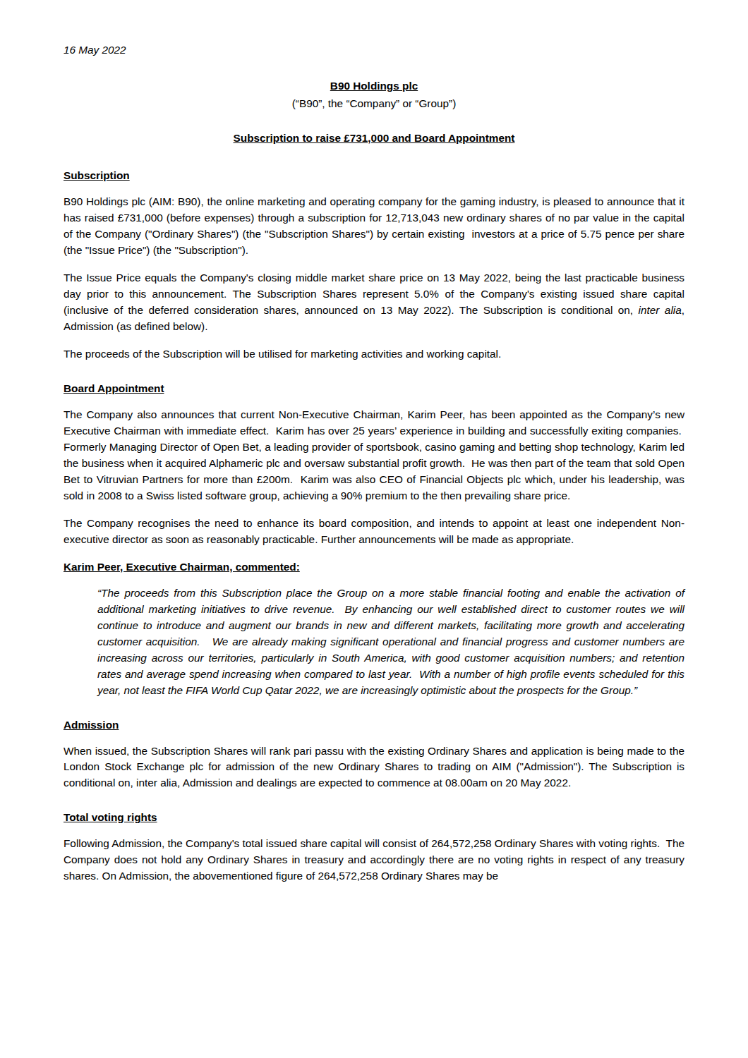16 May 2022
B90 Holdings plc
(“B90”, the “Company” or “Group”)
Subscription to raise £731,000 and Board Appointment
Subscription
B90 Holdings plc (AIM: B90), the online marketing and operating company for the gaming industry, is pleased to announce that it has raised £731,000 (before expenses) through a subscription for 12,713,043 new ordinary shares of no par value in the capital of the Company ("Ordinary Shares") (the "Subscription Shares") by certain existing investors at a price of 5.75 pence per share (the "Issue Price") (the "Subscription").
The Issue Price equals the Company's closing middle market share price on 13 May 2022, being the last practicable business day prior to this announcement. The Subscription Shares represent 5.0% of the Company's existing issued share capital (inclusive of the deferred consideration shares, announced on 13 May 2022). The Subscription is conditional on, inter alia, Admission (as defined below).
The proceeds of the Subscription will be utilised for marketing activities and working capital.
Board Appointment
The Company also announces that current Non-Executive Chairman, Karim Peer, has been appointed as the Company’s new Executive Chairman with immediate effect. Karim has over 25 years’ experience in building and successfully exiting companies. Formerly Managing Director of Open Bet, a leading provider of sportsbook, casino gaming and betting shop technology, Karim led the business when it acquired Alphameric plc and oversaw substantial profit growth. He was then part of the team that sold Open Bet to Vitruvian Partners for more than £200m. Karim was also CEO of Financial Objects plc which, under his leadership, was sold in 2008 to a Swiss listed software group, achieving a 90% premium to the then prevailing share price.
The Company recognises the need to enhance its board composition, and intends to appoint at least one independent Non-executive director as soon as reasonably practicable. Further announcements will be made as appropriate.
Karim Peer, Executive Chairman, commented:
“The proceeds from this Subscription place the Group on a more stable financial footing and enable the activation of additional marketing initiatives to drive revenue. By enhancing our well established direct to customer routes we will continue to introduce and augment our brands in new and different markets, facilitating more growth and accelerating customer acquisition. We are already making significant operational and financial progress and customer numbers are increasing across our territories, particularly in South America, with good customer acquisition numbers; and retention rates and average spend increasing when compared to last year. With a number of high profile events scheduled for this year, not least the FIFA World Cup Qatar 2022, we are increasingly optimistic about the prospects for the Group.”
Admission
When issued, the Subscription Shares will rank pari passu with the existing Ordinary Shares and application is being made to the London Stock Exchange plc for admission of the new Ordinary Shares to trading on AIM ("Admission"). The Subscription is conditional on, inter alia, Admission and dealings are expected to commence at 08.00am on 20 May 2022.
Total voting rights
Following Admission, the Company's total issued share capital will consist of 264,572,258 Ordinary Shares with voting rights. The Company does not hold any Ordinary Shares in treasury and accordingly there are no voting rights in respect of any treasury shares. On Admission, the abovementioned figure of 264,572,258 Ordinary Shares may be